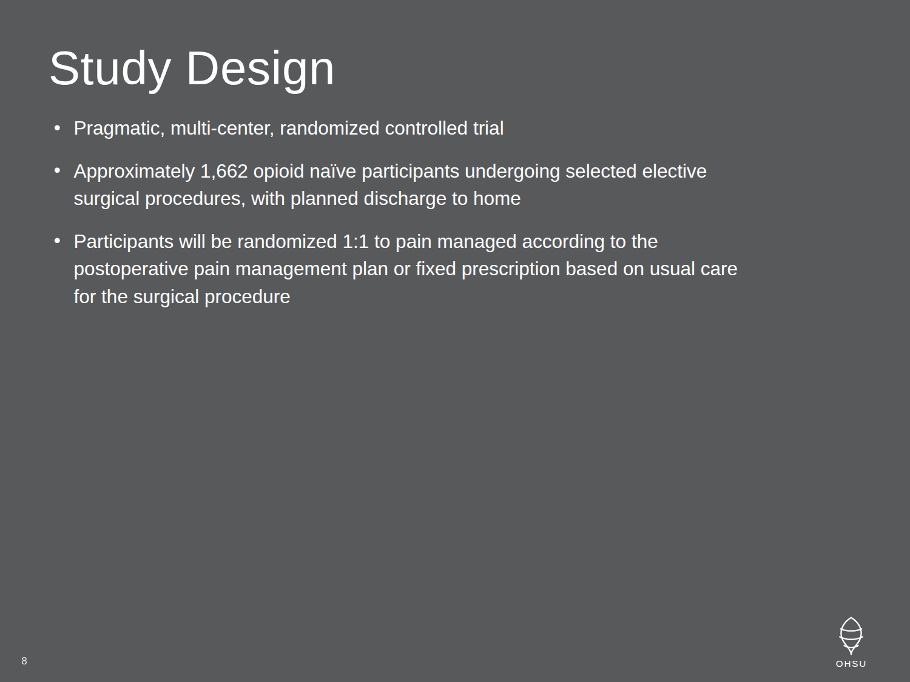Study Design
Pragmatic, multi-center, randomized controlled trial
Approximately 1,662 opioid naïve participants undergoing selected elective surgical procedures, with planned discharge to home
Participants will be randomized 1:1 to pain managed according to the postoperative pain management plan or fixed prescription based on usual care for the surgical procedure
8
OHSU